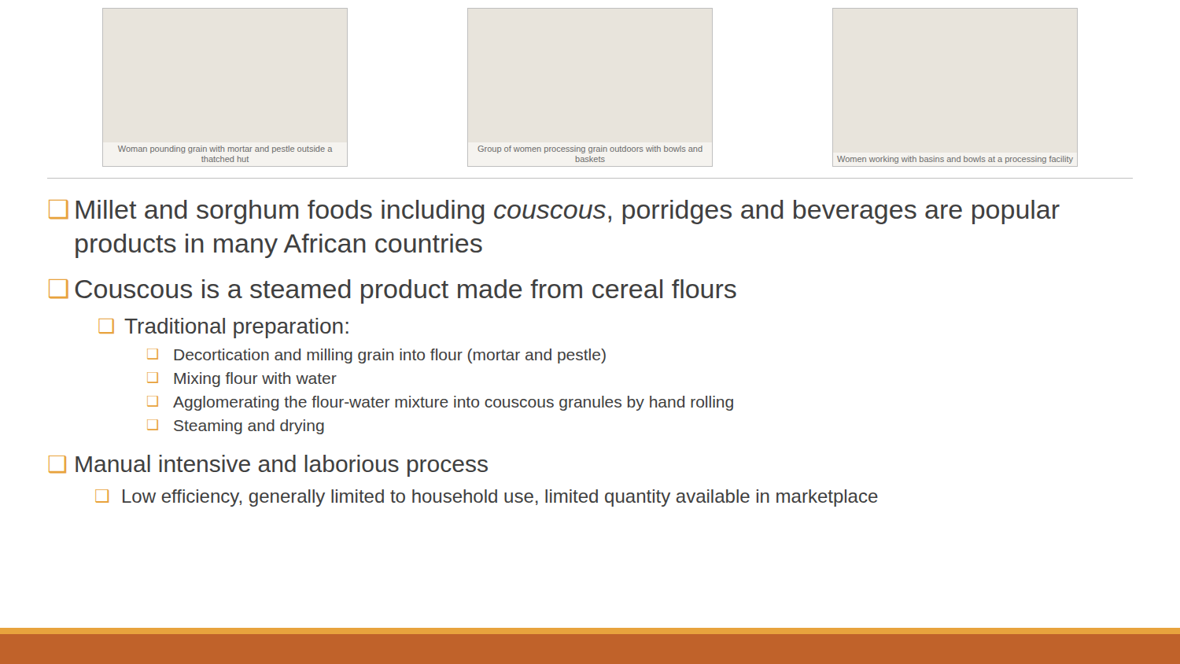Millet and sorghum foods including couscous, porridges and beverages are popular products in many African countries
Couscous is a steamed product made from cereal flours
Traditional preparation:
Decortication and milling grain into flour (mortar and pestle)
Mixing flour with water
Agglomerating the flour-water mixture into couscous granules by hand rolling
Steaming and drying
Manual intensive and laborious process
Low efficiency, generally limited to household use, limited quantity available in marketplace